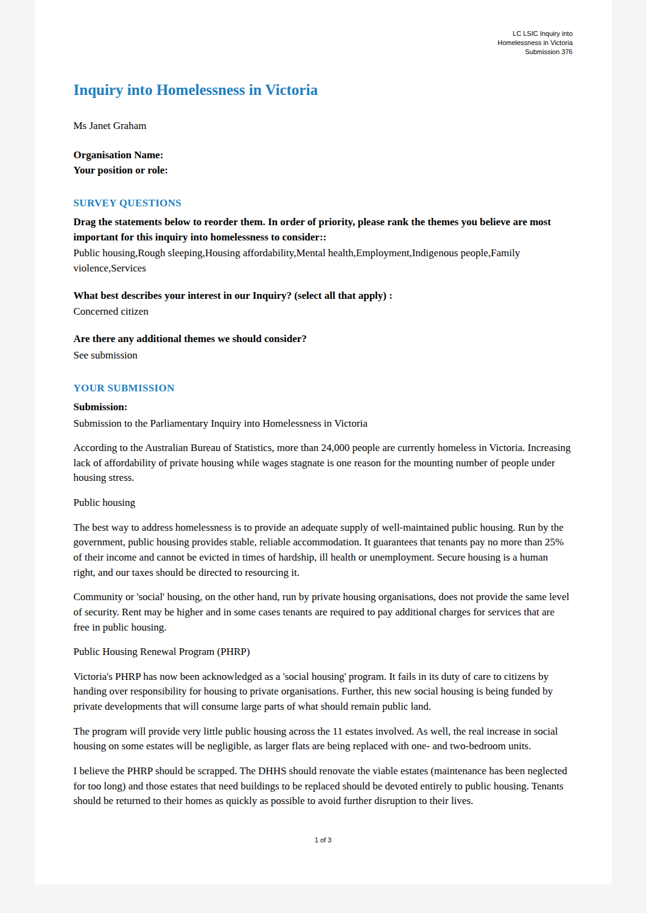LC LSIC Inquiry into
Homelessness in Victoria
Submission 376
Inquiry into Homelessness in Victoria
Ms Janet Graham
Organisation Name:
Your position or role:
SURVEY QUESTIONS
Drag the statements below to reorder them. In order of priority, please rank the themes you believe are most important for this inquiry into homelessness to consider::
Public housing,Rough sleeping,Housing affordability,Mental health,Employment,Indigenous people,Family violence,Services
What best describes your interest in our Inquiry? (select all that apply) :
Concerned citizen
Are there any additional themes we should consider?
See submission
YOUR SUBMISSION
Submission:
Submission to the Parliamentary Inquiry into Homelessness in Victoria
According to the Australian Bureau of Statistics, more than 24,000 people are currently homeless in Victoria. Increasing lack of affordability of private housing while wages stagnate is one reason for the mounting number of people under housing stress.
Public housing
The best way to address homelessness is to provide an adequate supply of well-maintained public housing. Run by the government, public housing provides stable, reliable accommodation. It guarantees that tenants pay no more than 25% of their income and cannot be evicted in times of hardship, ill health or unemployment. Secure housing is a human right, and our taxes should be directed to resourcing it.
Community or 'social' housing, on the other hand, run by private housing organisations, does not provide the same level of security. Rent may be higher and in some cases tenants are required to pay additional charges for services that are free in public housing.
Public Housing Renewal Program (PHRP)
Victoria's PHRP has now been acknowledged as a 'social housing' program. It fails in its duty of care to citizens by handing over responsibility for housing to private organisations. Further, this new social housing is being funded by private developments that will consume large parts of what should remain public land.
The program will provide very little public housing across the 11 estates involved. As well, the real increase in social housing on some estates will be negligible, as larger flats are being replaced with one- and two-bedroom units.
I believe the PHRP should be scrapped. The DHHS should renovate the viable estates (maintenance has been neglected for too long) and those estates that need buildings to be replaced should be devoted entirely to public housing. Tenants should be returned to their homes as quickly as possible to avoid further disruption to their lives.
1 of 3